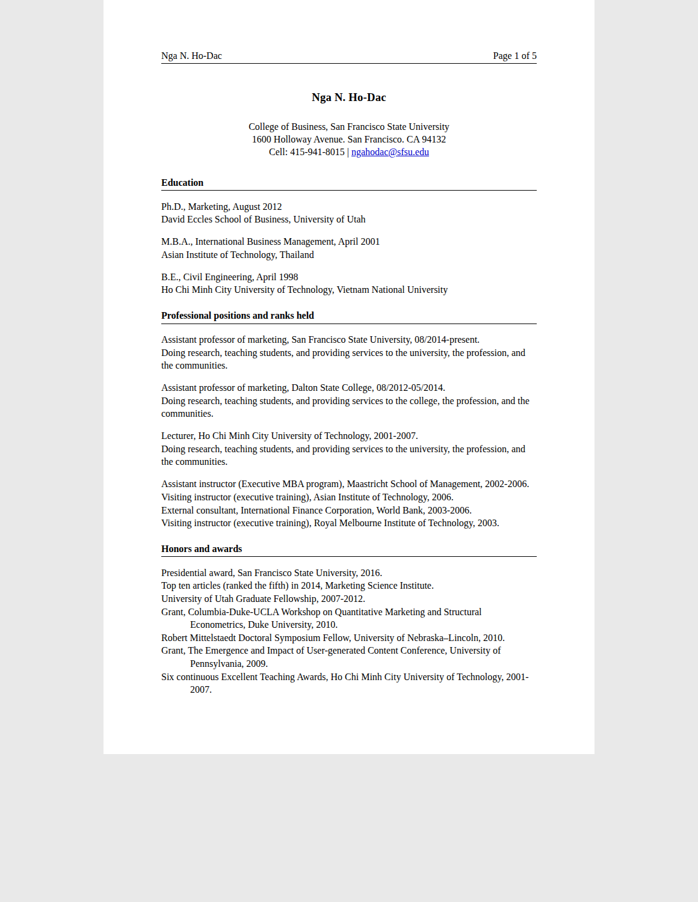Nga N. Ho-Dac Page 1 of 5
Nga N. Ho-Dac
College of Business, San Francisco State University
1600 Holloway Avenue. San Francisco. CA 94132
Cell: 415-941-8015 | ngahodac@sfsu.edu
Education
Ph.D., Marketing, August 2012
David Eccles School of Business, University of Utah
M.B.A., International Business Management, April 2001
Asian Institute of Technology, Thailand
B.E., Civil Engineering, April 1998
Ho Chi Minh City University of Technology, Vietnam National University
Professional positions and ranks held
Assistant professor of marketing, San Francisco State University, 08/2014-present.
Doing research, teaching students, and providing services to the university, the profession, and the communities.
Assistant professor of marketing, Dalton State College, 08/2012-05/2014.
Doing research, teaching students, and providing services to the college, the profession, and the communities.
Lecturer, Ho Chi Minh City University of Technology, 2001-2007.
Doing research, teaching students, and providing services to the university, the profession, and the communities.
Assistant instructor (Executive MBA program), Maastricht School of Management, 2002-2006.
Visiting instructor (executive training), Asian Institute of Technology, 2006.
External consultant, International Finance Corporation, World Bank, 2003-2006.
Visiting instructor (executive training), Royal Melbourne Institute of Technology, 2003.
Honors and awards
Presidential award, San Francisco State University, 2016.
Top ten articles (ranked the fifth) in 2014, Marketing Science Institute.
University of Utah Graduate Fellowship, 2007-2012.
Grant, Columbia-Duke-UCLA Workshop on Quantitative Marketing and Structural Econometrics, Duke University, 2010.
Robert Mittelstaedt Doctoral Symposium Fellow, University of Nebraska–Lincoln, 2010.
Grant, The Emergence and Impact of User-generated Content Conference, University of Pennsylvania, 2009.
Six continuous Excellent Teaching Awards, Ho Chi Minh City University of Technology, 2001-2007.